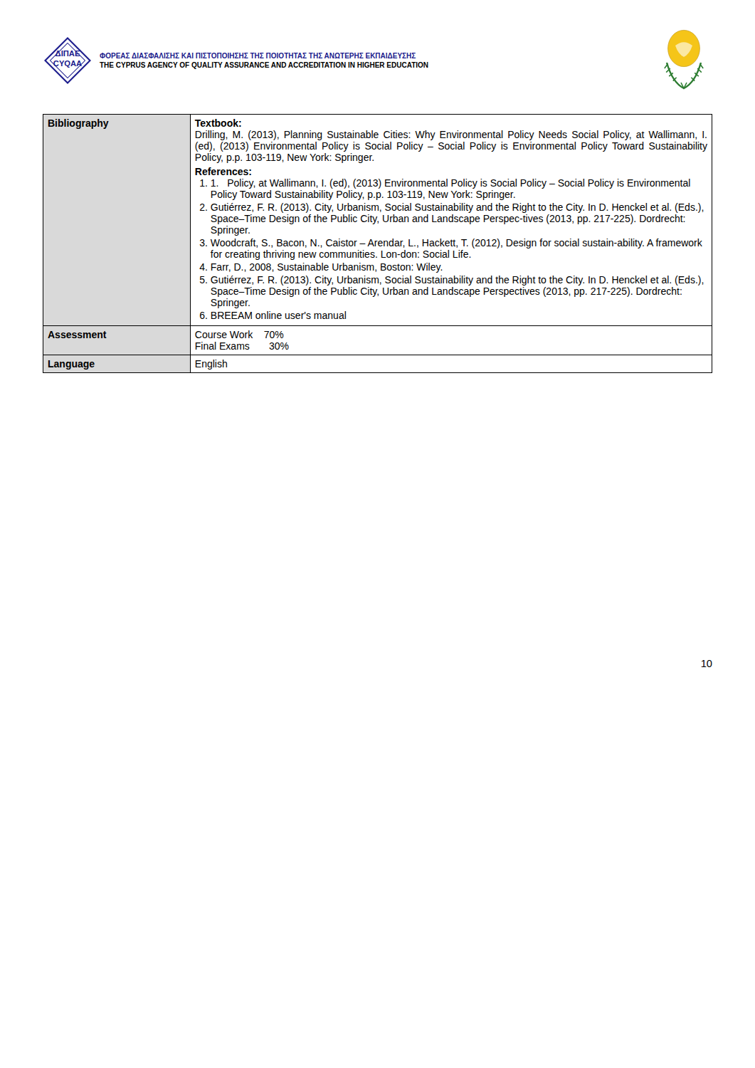ΔΙΠΑΕ CYQAA
ΦΟΡΕΑΣ ΔΙΑΣΦΑΛΙΣΗΣ ΚΑΙ ΠΙΣΤΟΠΟΙΗΣΗΣ ΤΗΣ ΠΟΙΟΤΗΤΑΣ ΤΗΣ ΑΝΩΤΕΡΗΣ ΕΚΠΑΙΔΕΥΣΗΣ
THE CYPRUS AGENCY OF QUALITY ASSURANCE AND ACCREDITATION IN HIGHER EDUCATION
| Bibliography | Textbook: Drilling, M. (2013), Planning Sustainable Cities: Why Environmental Policy Needs Social Policy, at Wallimann, I. (ed), (2013) Environmental Policy is Social Policy – Social Policy is Environmental Policy Toward Sustainability Policy, p.p. 103-119, New York: Springer. References: 1. Policy, at Wallimann, I. (ed), (2013) Environmental Policy is Social Policy – Social Policy is Environmental Policy Toward Sustainability Policy, p.p. 103-119, New York: Springer. Gutiérrez, F. R. (2013). City, Urbanism, Social Sustainability and the Right to the City. In D. Henckel et al. (Eds.), Space–Time Design of the Public City, Urban and Landscape Perspec-tives (2013, pp. 217-225). Dordrecht: Springer. Woodcraft, S., Bacon, N., Caistor – Arendar, L., Hackett, T. (2012), Design for social sustain-ability. A framework for creating thriving new communities. Lon-don: Social Life. Farr, D., 2008, Sustainable Urbanism, Boston: Wiley. Gutiérrez, F. R. (2013). City, Urbanism, Social Sustainability and the Right to the City. In D. Henckel et al. (Eds.), Space–Time Design of the Public City, Urban and Landscape Perspectives (2013, pp. 217-225). Dordrecht: Springer. BREEAM online user's manual |
| Assessment | Course Work 70% Final Exams 30% |
| Language | English |
10